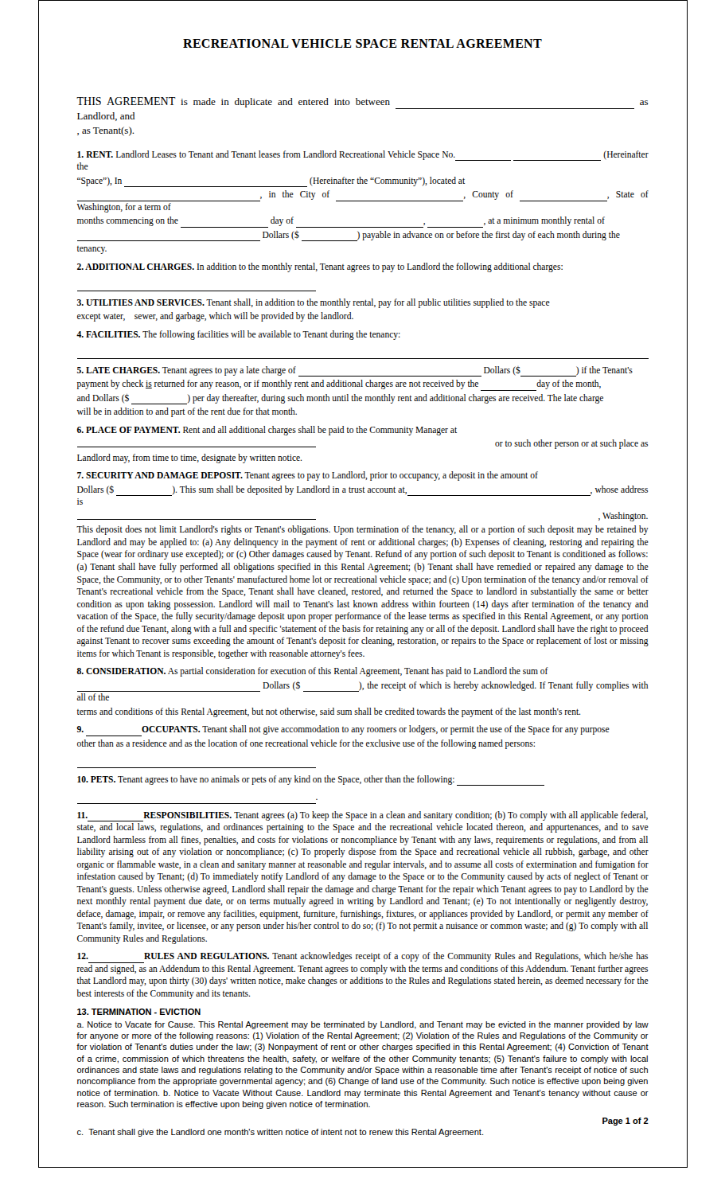RECREATIONAL VEHICLE SPACE RENTAL AGREEMENT
THIS AGREEMENT is made in duplicate and entered into between as Landlord, and
, as Tenant(s).
1. RENT. Landlord Leases to Tenant and Tenant leases from Landlord Recreational Vehicle Space No. (Hereinafter the
“Space”), In (Hereinafter the “Community”), located at
, in the City of , County of , State of Washington, for a term of
months commencing on the day of , , at a minimum monthly rental of
Dollars ($ ) payable in advance on or before the first day of each month during the
tenancy.
2. ADDITIONAL CHARGES. In addition to the monthly rental, Tenant agrees to pay to Landlord the following additional charges:
3. UTILITIES AND SERVICES. Tenant shall, in addition to the monthly rental, pay for all public utilities supplied to the space
except water, sewer, and garbage, which will be provided by the landlord.
4. FACILITIES. The following facilities will be available to Tenant during the tenancy:
5. LATE CHARGES. Tenant agrees to pay a late charge of Dollars ($ ) if the Tenant's
payment by check is returned for any reason, or if monthly rent and additional charges are not received by the day of the month,
and Dollars ($ ) per day thereafter, during such month until the monthly rent and additional charges are received. The late charge
will be in addition to and part of the rent due for that month.
6. PLACE OF PAYMENT. Rent and all additional charges shall be paid to the Community Manager at
or to such other person or at such place as
Landlord may, from time to time, designate by written notice.
7. SECURITY AND DAMAGE DEPOSIT. Tenant agrees to pay to Landlord, prior to occupancy, a deposit in the amount of
Dollars ($ ). This sum shall be deposited by Landlord in a trust account at, , whose address is
, Washington.
This deposit does not limit Landlord's rights or Tenant's obligations. Upon termination of the tenancy, all or a portion of such deposit may be retained by Landlord and may be applied to: (a) Any delinquency in the payment of rent or additional charges; (b) Expenses of cleaning, restoring and repairing the Space (wear for ordinary use excepted); or (c) Other damages caused by Tenant. Refund of any portion of such deposit to Tenant is conditioned as follows: (a) Tenant shall have fully performed all obligations specified in this Rental Agreement; (b) Tenant shall have remedied or repaired any damage to the Space, the Community, or to other Tenants' manufactured home lot or recreational vehicle space; and (c) Upon termination of the tenancy and/or removal of Tenant's recreational vehicle from the Space, Tenant shall have cleaned, restored, and returned the Space to landlord in substantially the same or better condition as upon taking possession. Landlord will mail to Tenant's last known address within fourteen (14) days after termination of the tenancy and vacation of the Space, the fully security/damage deposit upon proper performance of the lease terms as specified in this Rental Agreement, or any portion of the refund due Tenant, along with a full and specific 'statement of the basis for retaining any or all of the deposit. Landlord shall have the right to proceed against Tenant to recover sums exceeding the amount of Tenant's deposit for cleaning, restoration, or repairs to the Space or replacement of lost or missing items for which Tenant is responsible, together with reasonable attorney's fees.
8. CONSIDERATION. As partial consideration for execution of this Rental Agreement, Tenant has paid to Landlord the sum of
Dollars ($ ), the receipt of which is hereby acknowledged. If Tenant fully complies with all of the
terms and conditions of this Rental Agreement, but not otherwise, said sum shall be credited towards the payment of the last month's rent.
9. OCCUPANTS. Tenant shall not give accommodation to any roomers or lodgers, or permit the use of the Space for any purpose
other than as a residence and as the location of one recreational vehicle for the exclusive use of the following named persons:
10. PETS. Tenant agrees to have no animals or pets of any kind on the Space, other than the following:
.
11. RESPONSIBILITIES. Tenant agrees (a) To keep the Space in a clean and sanitary condition; (b) To comply with all applicable federal, state, and local laws, regulations, and ordinances pertaining to the Space and the recreational vehicle located thereon, and appurtenances, and to save Landlord harmless from all fines, penalties, and costs for violations or noncompliance by Tenant with any laws, requirements or regulations, and from all liability arising out of any violation or noncompliance; (c) To properly dispose from the Space and recreational vehicle all rubbish, garbage, and other organic or flammable waste, in a clean and sanitary manner at reasonable and regular intervals, and to assume all costs of extermination and fumigation for infestation caused by Tenant; (d) To immediately notify Landlord of any damage to the Space or to the Community caused by acts of neglect of Tenant or Tenant's guests. Unless otherwise agreed, Landlord shall repair the damage and charge Tenant for the repair which Tenant agrees to pay to Landlord by the next monthly rental payment due date, or on terms mutually agreed in writing by Landlord and Tenant; (e) To not intentionally or negligently destroy, deface, damage, impair, or remove any facilities, equipment, furniture, furnishings, fixtures, or appliances provided by Landlord, or permit any member of Tenant's family, invitee, or licensee, or any person under his/her control to do so; (f) To not permit a nuisance or common waste; and (g) To comply with all Community Rules and Regulations.
12. RULES AND REGULATIONS. Tenant acknowledges receipt of a copy of the Community Rules and Regulations, which he/she has read and signed, as an Addendum to this Rental Agreement. Tenant agrees to comply with the terms and conditions of this Addendum. Tenant further agrees that Landlord may, upon thirty (30) days' written notice, make changes or additions to the Rules and Regulations stated herein, as deemed necessary for the best interests of the Community and its tenants.
13. TERMINATION - EVICTION
a. Notice to Vacate for Cause. This Rental Agreement may be terminated by Landlord, and Tenant may be evicted in the manner provided by law for anyone or more of the following reasons: (1) Violation of the Rental Agreement; (2) Violation of the Rules and Regulations of the Community or for violation of Tenant's duties under the law; (3) Nonpayment of rent or other charges specified in this Rental Agreement; (4) Conviction of Tenant of a crime, commission of which threatens the health, safety, or welfare of the other Community tenants; (5) Tenant's failure to comply with local ordinances and state laws and regulations relating to the Community and/or Space within a reasonable time after Tenant's receipt of notice of such noncompliance from the appropriate governmental agency; and (6) Change of land use of the Community. Such notice is effective upon being given notice of termination. b. Notice to Vacate Without Cause. Landlord may terminate this Rental Agreement and Tenant's tenancy without cause or reason. Such termination is effective upon being given notice of termination.
Page 1 of 2
c. Tenant shall give the Landlord one month's written notice of intent not to renew this Rental Agreement.